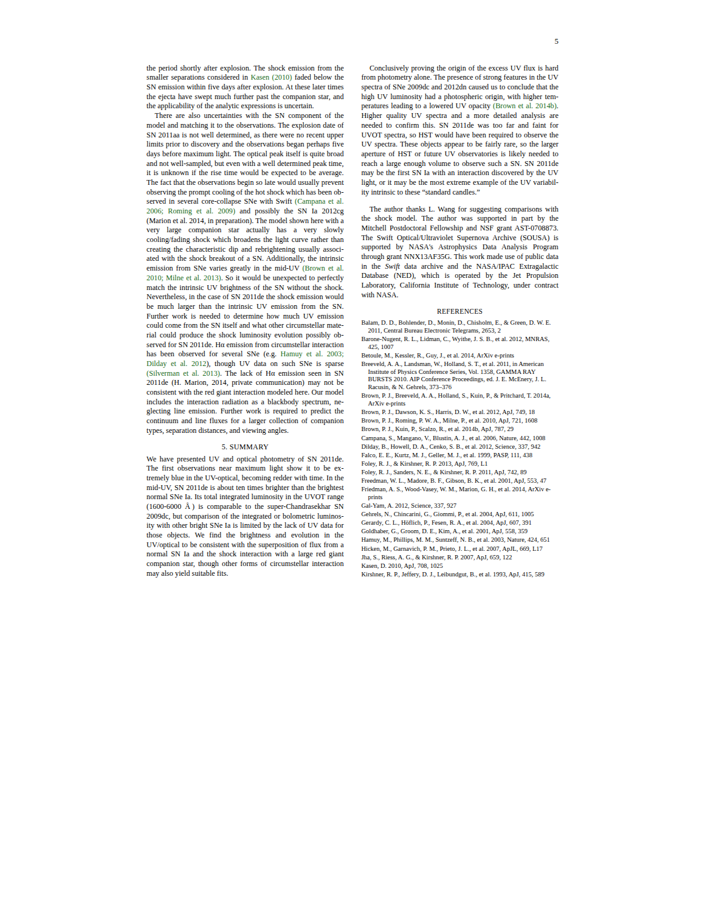5
the period shortly after explosion. The shock emission from the smaller separations considered in Kasen (2010) faded below the SN emission within five days after explosion. At these later times the ejecta have swept much further past the companion star, and the applicability of the analytic expressions is uncertain.
There are also uncertainties with the SN component of the model and matching it to the observations. The explosion date of SN 2011aa is not well determined, as there were no recent upper limits prior to discovery and the observations began perhaps five days before maximum light. The optical peak itself is quite broad and not well-sampled, but even with a well determined peak time, it is unknown if the rise time would be expected to be average. The fact that the observations begin so late would usually prevent observing the prompt cooling of the hot shock which has been observed in several core-collapse SNe with Swift (Campana et al. 2006; Roming et al. 2009) and possibly the SN Ia 2012cg (Marion et al. 2014, in preparation). The model shown here with a very large companion star actually has a very slowly cooling/fading shock which broadens the light curve rather than creating the characteristic dip and rebrightening usually associated with the shock breakout of a SN. Additionally, the intrinsic emission from SNe varies greatly in the mid-UV (Brown et al. 2010; Milne et al. 2013). So it would be unexpected to perfectly match the intrinsic UV brightness of the SN without the shock. Nevertheless, in the case of SN 2011de the shock emission would be much larger than the intrinsic UV emission from the SN. Further work is needed to determine how much UV emission could come from the SN itself and what other circumstellar material could produce the shock luminosity evolution possibly observed for SN 2011de. Hα emission from circumstellar interaction has been observed for several SNe (e.g. Hamuy et al. 2003; Dilday et al. 2012), though UV data on such SNe is sparse (Silverman et al. 2013). The lack of Hα emission seen in SN 2011de (H. Marion, 2014, private communication) may not be consistent with the red giant interaction modeled here. Our model includes the interaction radiation as a blackbody spectrum, neglecting line emission. Further work is required to predict the continuum and line fluxes for a larger collection of companion types, separation distances, and viewing angles.
5. summary
We have presented UV and optical photometry of SN 2011de. The first observations near maximum light show it to be extremely blue in the UV-optical, becoming redder with time. In the mid-UV, SN 2011de is about ten times brighter than the brightest normal SNe Ia. Its total integrated luminosity in the UVOT range (1600-6000 Å) is comparable to the super-Chandrasekhar SN 2009dc, but comparison of the integrated or bolometric luminosity with other bright SNe Ia is limited by the lack of UV data for those objects. We find the brightness and evolution in the UV/optical to be consistent with the superposition of flux from a normal SN Ia and the shock interaction with a large red giant companion star, though other forms of circumstellar interaction may also yield suitable fits.
Conclusively proving the origin of the excess UV flux is hard from photometry alone. The presence of strong features in the UV spectra of SNe 2009dc and 2012dn caused us to conclude that the high UV luminosity had a photospheric origin, with higher temperatures leading to a lowered UV opacity (Brown et al. 2014b). Higher quality UV spectra and a more detailed analysis are needed to confirm this. SN 2011de was too far and faint for UVOT spectra, so HST would have been required to observe the UV spectra. These objects appear to be fairly rare, so the larger aperture of HST or future UV observatories is likely needed to reach a large enough volume to observe such a SN. SN 2011de may be the first SN Ia with an interaction discovered by the UV light, or it may be the most extreme example of the UV variability intrinsic to these “standard candles.”
The author thanks L. Wang for suggesting comparisons with the shock model. The author was supported in part by the Mitchell Postdoctoral Fellowship and NSF grant AST-0708873. The Swift Optical/Ultraviolet Supernova Archive (SOUSA) is supported by NASA's Astrophysics Data Analysis Program through grant NNX13AF35G. This work made use of public data in the Swift data archive and the NASA/IPAC Extragalactic Database (NED), which is operated by the Jet Propulsion Laboratory, California Institute of Technology, under contract with NASA.
References
Balam, D. D., Bohlender, D., Monin, D., Chisholm, E., & Green, D. W. E. 2011, Central Bureau Electronic Telegrams, 2653, 2
Barone-Nugent, R. L., Lidman, C., Wyithe, J. S. B., et al. 2012, MNRAS, 425, 1007
Betoule, M., Kessler, R., Guy, J., et al. 2014, ArXiv e-prints
Breeveld, A. A., Landsman, W., Holland, S. T., et al. 2011, in American Institute of Physics Conference Series, Vol. 1358, GAMMA RAY BURSTS 2010. AIP Conference Proceedings, ed. J. E. McEnery, J. L. Racusin, & N. Gehrels, 373–376
Brown, P. J., Breeveld, A. A., Holland, S., Kuin, P., & Pritchard, T. 2014a, ArXiv e-prints
Brown, P. J., Dawson, K. S., Harris, D. W., et al. 2012, ApJ, 749, 18
Brown, P. J., Roming, P. W. A., Milne, P., et al. 2010, ApJ, 721, 1608
Brown, P. J., Kuin, P., Scalzo, R., et al. 2014b, ApJ, 787, 29
Campana, S., Mangano, V., Blustin, A. J., et al. 2006, Nature, 442, 1008
Dilday, B., Howell, D. A., Cenko, S. B., et al. 2012, Science, 337, 942
Falco, E. E., Kurtz, M. J., Geller, M. J., et al. 1999, PASP, 111, 438
Foley, R. J., & Kirshner, R. P. 2013, ApJ, 769, L1
Foley, R. J., Sanders, N. E., & Kirshner, R. P. 2011, ApJ, 742, 89
Freedman, W. L., Madore, B. F., Gibson, B. K., et al. 2001, ApJ, 553, 47
Friedman, A. S., Wood-Vasey, W. M., Marion, G. H., et al. 2014, ArXiv e-prints
Gal-Yam, A. 2012, Science, 337, 927
Gehrels, N., Chincarini, G., Giommi, P., et al. 2004, ApJ, 611, 1005
Gerardy, C. L., Höflich, P., Fesen, R. A., et al. 2004, ApJ, 607, 391
Goldhaber, G., Groom, D. E., Kim, A., et al. 2001, ApJ, 558, 359
Hamuy, M., Phillips, M. M., Suntzeff, N. B., et al. 2003, Nature, 424, 651
Hicken, M., Garnavich, P. M., Prieto, J. L., et al. 2007, ApJL, 669, L17
Jha, S., Riess, A. G., & Kirshner, R. P. 2007, ApJ, 659, 122
Kasen, D. 2010, ApJ, 708, 1025
Kirshner, R. P., Jeffery, D. J., Leibundgut, B., et al. 1993, ApJ, 415, 589